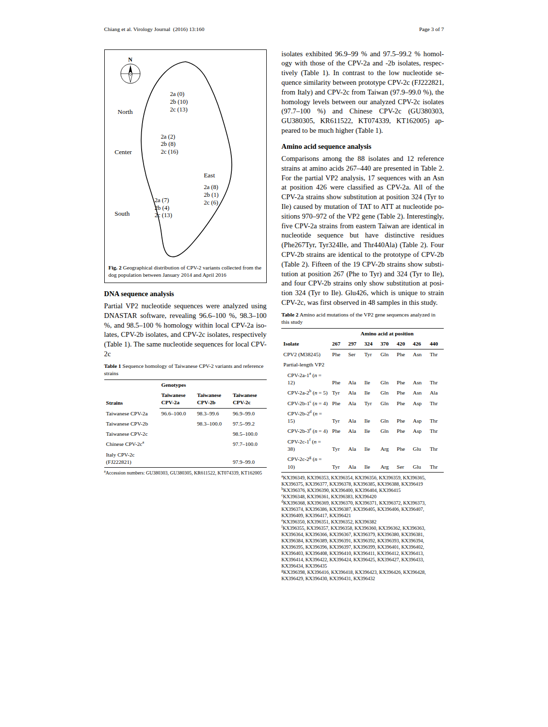Chiang et al. Virology Journal (2016) 13:160
Page 3 of 7
N
North
Center
East
South
2a (0)
2b (10)
2c (13)
2a (2)
2b (8)
2c (16)
2a (8)
2b (1)
2c (6)
2a (7)
2b (4)
2c (13)
Fig. 2 Geographical distribution of CPV-2 variants collected from the dog population between January 2014 and April 2016
DNA sequence analysis
Partial VP2 nucleotide sequences were analyzed using DNASTAR software, revealing 96.6–100 %, 98.3–100 %, and 98.5–100 % homology within local CPV-2a isolates, CPV-2b isolates, and CPV-2c isolates, respectively (Table 1). The same nucleotide sequences for local CPV-2c
Table 1 Sequence homology of Taiwanese CPV-2 variants and reference strains
| Strains | Genotypes |
| --- | --- |
| Taiwanese CPV-2a | Taiwanese CPV-2b | Taiwanese CPV-2c |
| Taiwanese CPV-2a | 96.6–100.0 | 98.3–99.6 | 96.9–99.0 |
| Taiwanese CPV-2b | | 98.3–100.0 | 97.5–99.2 |
| Taiwanese CPV-2c | | | 98.5–100.0 |
| Chinese CPV-2c a | | | 97.7–100.0 |
| Italy CPV-2c (FJ222821) | | | 97.9–99.0 |
aAccession numbers: GU380303, GU380305, KR611522, KT074339, KT162005
isolates exhibited 96.9–99 % and 97.5–99.2 % homology with those of the CPV-2a and -2b isolates, respectively (Table 1). In contrast to the low nucleotide sequence similarity between prototype CPV-2c (FJ222821, from Italy) and CPV-2c from Taiwan (97.9–99.0 %), the homology levels between our analyzed CPV-2c isolates (97.7–100 %) and Chinese CPV-2c (GU380303, GU380305, KR611522, KT074339, KT162005) appeared to be much higher (Table 1).
Amino acid sequence analysis
Comparisons among the 88 isolates and 12 reference strains at amino acids 267–440 are presented in Table 2. For the partial VP2 analysis, 17 sequences with an Asn at position 426 were classified as CPV-2a. All of the CPV-2a strains show substitution at position 324 (Tyr to Ile) caused by mutation of TAT to ATT at nucleotide positions 970–972 of the VP2 gene (Table 2). Interestingly, five CPV-2a strains from eastern Taiwan are identical in nucleotide sequence but have distinctive residues (Phe267Tyr, Tyr324Ile, and Thr440Ala) (Table 2). Four CPV-2b strains are identical to the prototype of CPV-2b (Table 2). Fifteen of the 19 CPV-2b strains show substitution at position 267 (Phe to Tyr) and 324 (Tyr to Ile), and four CPV-2b strains only show substitution at position 324 (Tyr to Ile). Glu426, which is unique to strain CPV-2c, was first observed in 48 samples in this study.
Table 2 Amino acid mutations of the VP2 gene sequences analyzed in this study
| Isolate | Amino acid at position |
| --- | --- |
| 267 | 297 | 324 | 370 | 420 | 426 | 440 |
| CPV2 (M38245) | Phe | Ser | Tyr | Gln | Phe | Asn | Thr |
| Partial-length VP2 | | | | | | | |
| CPV-2a-1 a ( n = 12) | Phe | Ala | Ile | Gln | Phe | Asn | Thr |
| CPV-2a-2 b ( n = 5) | Tyr | Ala | Ile | Gln | Phe | Asn | Ala |
| CPV-2b-1 c ( n = 4) | Phe | Ala | Tyr | Gln | Phe | Asp | Thr |
| CPV-2b-2 d ( n = 15) | Tyr | Ala | Ile | Gln | Phe | Asp | Thr |
| CPV-2b-3 e ( n = 4) | Phe | Ala | Ile | Gln | Phe | Asp | Thr |
| CPV-2c-1 f ( n = 38) | Tyr | Ala | Ile | Arg | Phe | Glu | Thr |
| CPV-2c-2 g ( n = 10) | Tyr | Ala | Ile | Arg | Ser | Glu | Thr |
aKX396349, KX396353, KX396354, KX396356, KX396359, KX396365, KX396375, KX396377, KX396378, KX396385, KX396388, KX396419
bKX396376, KX396390, KX396400, KX396404, KX396415
cKX396348, KX396361, KX396383, KX396420
dKX396368, KX396369, KX396370, KX396371, KX396372, KX396373, KX396374, KX396386, KX396387, KX396405, KX396406, KX396407, KX396409, KX396417, KX396421
eKX396350, KX396351, KX396352, KX396382
fKX396355, KX396357, KX396358, KX396360, KX396362, KX396363, KX396364, KX396366, KX396367, KX396379, KX396380, KX396381, KX396384, KX396389, KX396391, KX396392, KX396393, KX396394, KX396395, KX396396, KX396397, KX396399, KX396401, KX396402, KX396403, KX396408, KX396410, KX396411, KX396412, KX396413, KX396414, KX396422, KX396424, KX396425, KX396427, KX396433, KX396434, KX396435
gKX396398, KX396416, KX396418, KX396423, KX396426, KX396428, KX396429, KX396430, KX396431, KX396432